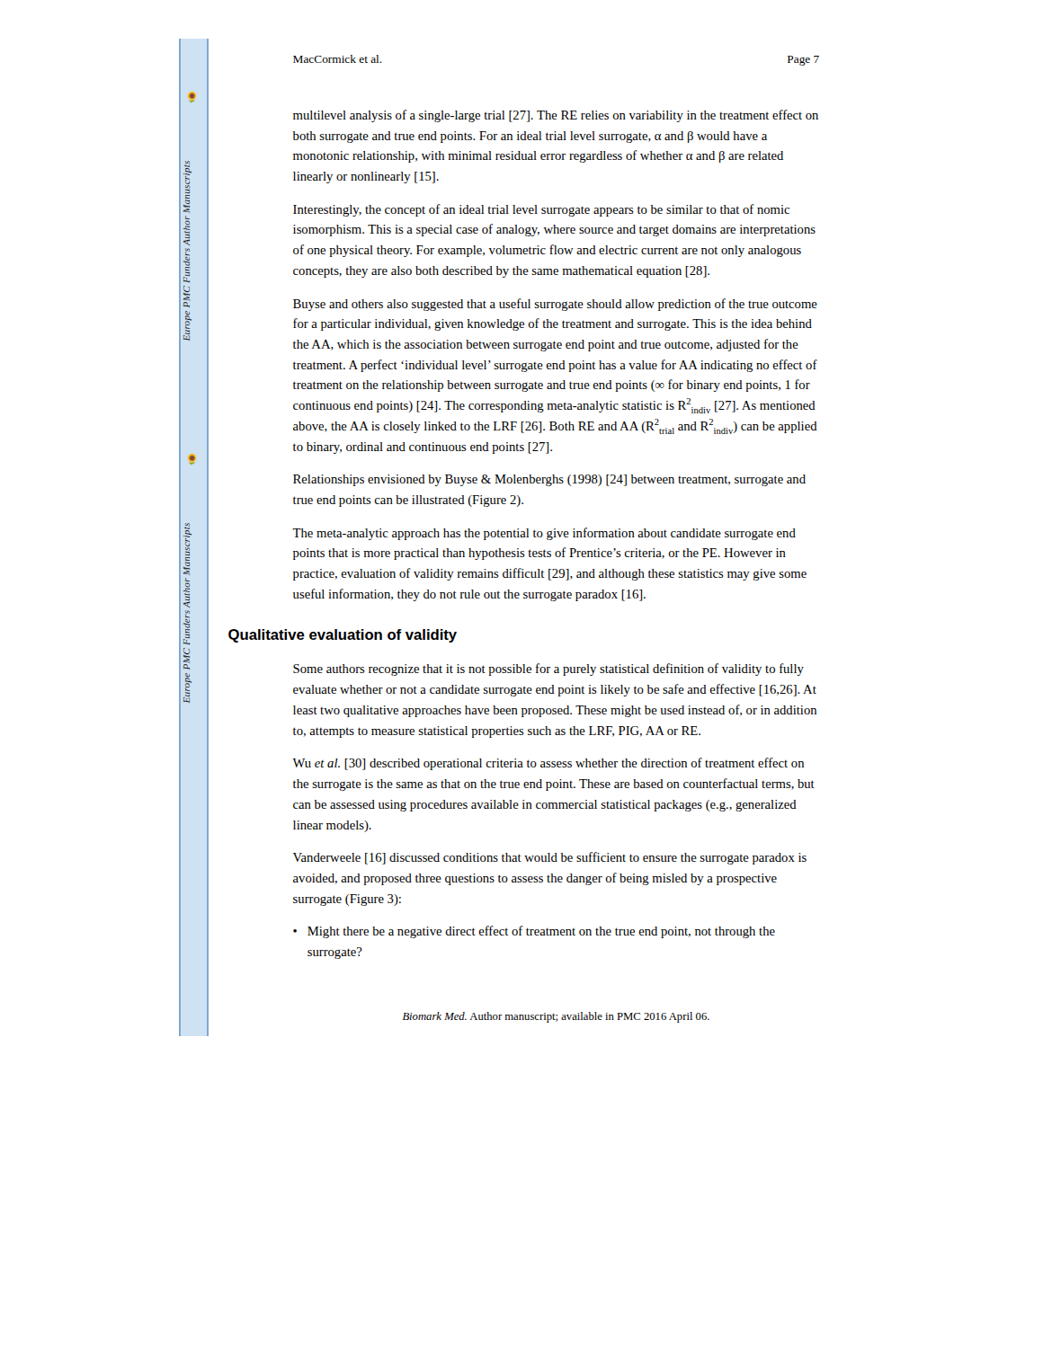🌻
Europe PMC Funders Author Manuscripts
🌻
Europe PMC Funders Author Manuscripts
MacCormick et al.
Page 7
multilevel analysis of a single-large trial [27]. The RE relies on variability in the treatment effect on both surrogate and true end points. For an ideal trial level surrogate, α and β would have a monotonic relationship, with minimal residual error regardless of whether α and β are related linearly or nonlinearly [15].
Interestingly, the concept of an ideal trial level surrogate appears to be similar to that of nomic isomorphism. This is a special case of analogy, where source and target domains are interpretations of one physical theory. For example, volumetric flow and electric current are not only analogous concepts, they are also both described by the same mathematical equation [28].
Buyse and others also suggested that a useful surrogate should allow prediction of the true outcome for a particular individual, given knowledge of the treatment and surrogate. This is the idea behind the AA, which is the association between surrogate end point and true outcome, adjusted for the treatment. A perfect ‘individual level’ surrogate end point has a value for AA indicating no effect of treatment on the relationship between surrogate and true end points (∞ for binary end points, 1 for continuous end points) [24]. The corresponding meta-analytic statistic is R2indiv [27]. As mentioned above, the AA is closely linked to the LRF [26]. Both RE and AA (R2trial and R2indiv) can be applied to binary, ordinal and continuous end points [27].
Relationships envisioned by Buyse & Molenberghs (1998) [24] between treatment, surrogate and true end points can be illustrated (Figure 2).
The meta-analytic approach has the potential to give information about candidate surrogate end points that is more practical than hypothesis tests of Prentice’s criteria, or the PE. However in practice, evaluation of validity remains difficult [29], and although these statistics may give some useful information, they do not rule out the surrogate paradox [16].
Qualitative evaluation of validity
Some authors recognize that it is not possible for a purely statistical definition of validity to fully evaluate whether or not a candidate surrogate end point is likely to be safe and effective [16,26]. At least two qualitative approaches have been proposed. These might be used instead of, or in addition to, attempts to measure statistical properties such as the LRF, PIG, AA or RE.
Wu et al. [30] described operational criteria to assess whether the direction of treatment effect on the surrogate is the same as that on the true end point. These are based on counterfactual terms, but can be assessed using procedures available in commercial statistical packages (e.g., generalized linear models).
Vanderweele [16] discussed conditions that would be sufficient to ensure the surrogate paradox is avoided, and proposed three questions to assess the danger of being misled by a prospective surrogate (Figure 3):
Might there be a negative direct effect of treatment on the true end point, not through the surrogate?
Biomark Med. Author manuscript; available in PMC 2016 April 06.